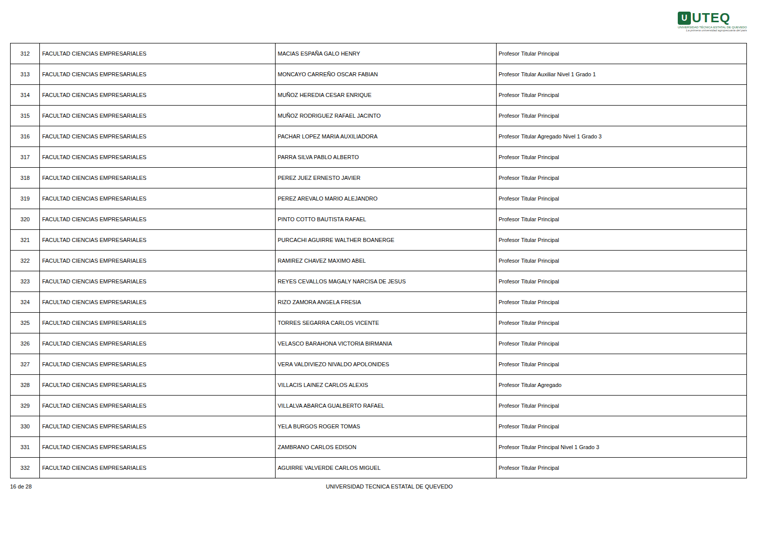UUTEQ UNIVERSIDAD TÉCNICA ESTATAL DE QUEVEDO La primera universidad agropecuaria del país
| 312 | FACULTAD CIENCIAS EMPRESARIALES | MACIAS ESPAÑA GALO HENRY | Profesor Titular Principal |
| 313 | FACULTAD CIENCIAS EMPRESARIALES | MONCAYO CARREÑO OSCAR FABIAN | Profesor Titular Auxiliar Nivel 1 Grado 1 |
| 314 | FACULTAD CIENCIAS EMPRESARIALES | MUÑOZ HEREDIA CESAR ENRIQUE | Profesor Titular Principal |
| 315 | FACULTAD CIENCIAS EMPRESARIALES | MUÑOZ RODRIGUEZ RAFAEL JACINTO | Profesor Titular Principal |
| 316 | FACULTAD CIENCIAS EMPRESARIALES | PACHAR LOPEZ MARIA AUXILIADORA | Profesor Titular Agregado Nivel 1 Grado 3 |
| 317 | FACULTAD CIENCIAS EMPRESARIALES | PARRA SILVA PABLO ALBERTO | Profesor Titular Principal |
| 318 | FACULTAD CIENCIAS EMPRESARIALES | PEREZ JUEZ ERNESTO JAVIER | Profesor Titular Principal |
| 319 | FACULTAD CIENCIAS EMPRESARIALES | PEREZ AREVALO MARIO ALEJANDRO | Profesor Titular Principal |
| 320 | FACULTAD CIENCIAS EMPRESARIALES | PINTO COTTO BAUTISTA RAFAEL | Profesor Titular Principal |
| 321 | FACULTAD CIENCIAS EMPRESARIALES | PURCACHI AGUIRRE WALTHER BOANERGE | Profesor Titular Principal |
| 322 | FACULTAD CIENCIAS EMPRESARIALES | RAMIREZ CHAVEZ MAXIMO ABEL | Profesor Titular Principal |
| 323 | FACULTAD CIENCIAS EMPRESARIALES | REYES CEVALLOS MAGALY NARCISA DE JESUS | Profesor Titular Principal |
| 324 | FACULTAD CIENCIAS EMPRESARIALES | RIZO ZAMORA ANGELA FRESIA | Profesor Titular Principal |
| 325 | FACULTAD CIENCIAS EMPRESARIALES | TORRES SEGARRA CARLOS VICENTE | Profesor Titular Principal |
| 326 | FACULTAD CIENCIAS EMPRESARIALES | VELASCO BARAHONA VICTORIA BIRMANIA | Profesor Titular Principal |
| 327 | FACULTAD CIENCIAS EMPRESARIALES | VERA VALDIVIEZO NIVALDO APOLONIDES | Profesor Titular Principal |
| 328 | FACULTAD CIENCIAS EMPRESARIALES | VILLACIS LAINEZ CARLOS ALEXIS | Profesor Titular Agregado |
| 329 | FACULTAD CIENCIAS EMPRESARIALES | VILLALVA ABARCA GUALBERTO RAFAEL | Profesor Titular Principal |
| 330 | FACULTAD CIENCIAS EMPRESARIALES | YELA BURGOS ROGER TOMAS | Profesor Titular Principal |
| 331 | FACULTAD CIENCIAS EMPRESARIALES | ZAMBRANO CARLOS EDISON | Profesor Titular Principal Nivel 1 Grado 3 |
| 332 | FACULTAD CIENCIAS EMPRESARIALES | AGUIRRE VALVERDE CARLOS MIGUEL | Profesor Titular Principal |
16 de 28
UNIVERSIDAD TECNICA ESTATAL DE QUEVEDO